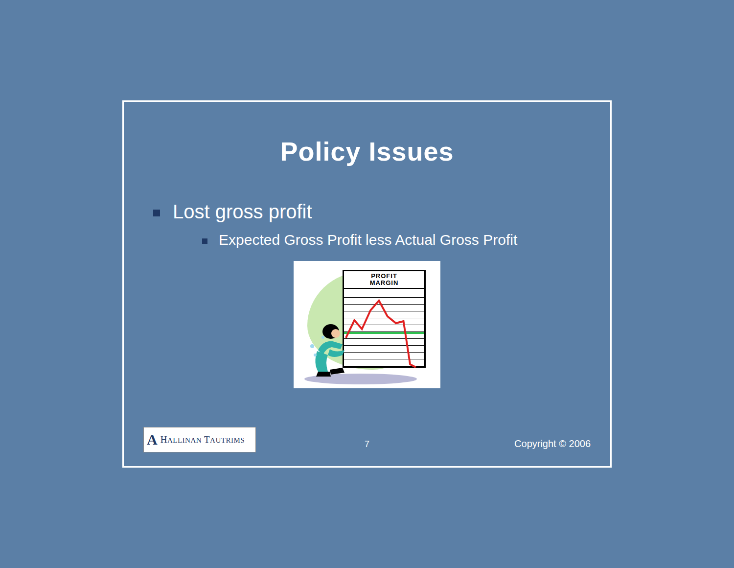Policy Issues
Lost gross profit
Expected Gross Profit less Actual Gross Profit
PROFIT
MARGIN
A HALLINAN TAUTRIMS
7
Copyright © 2006